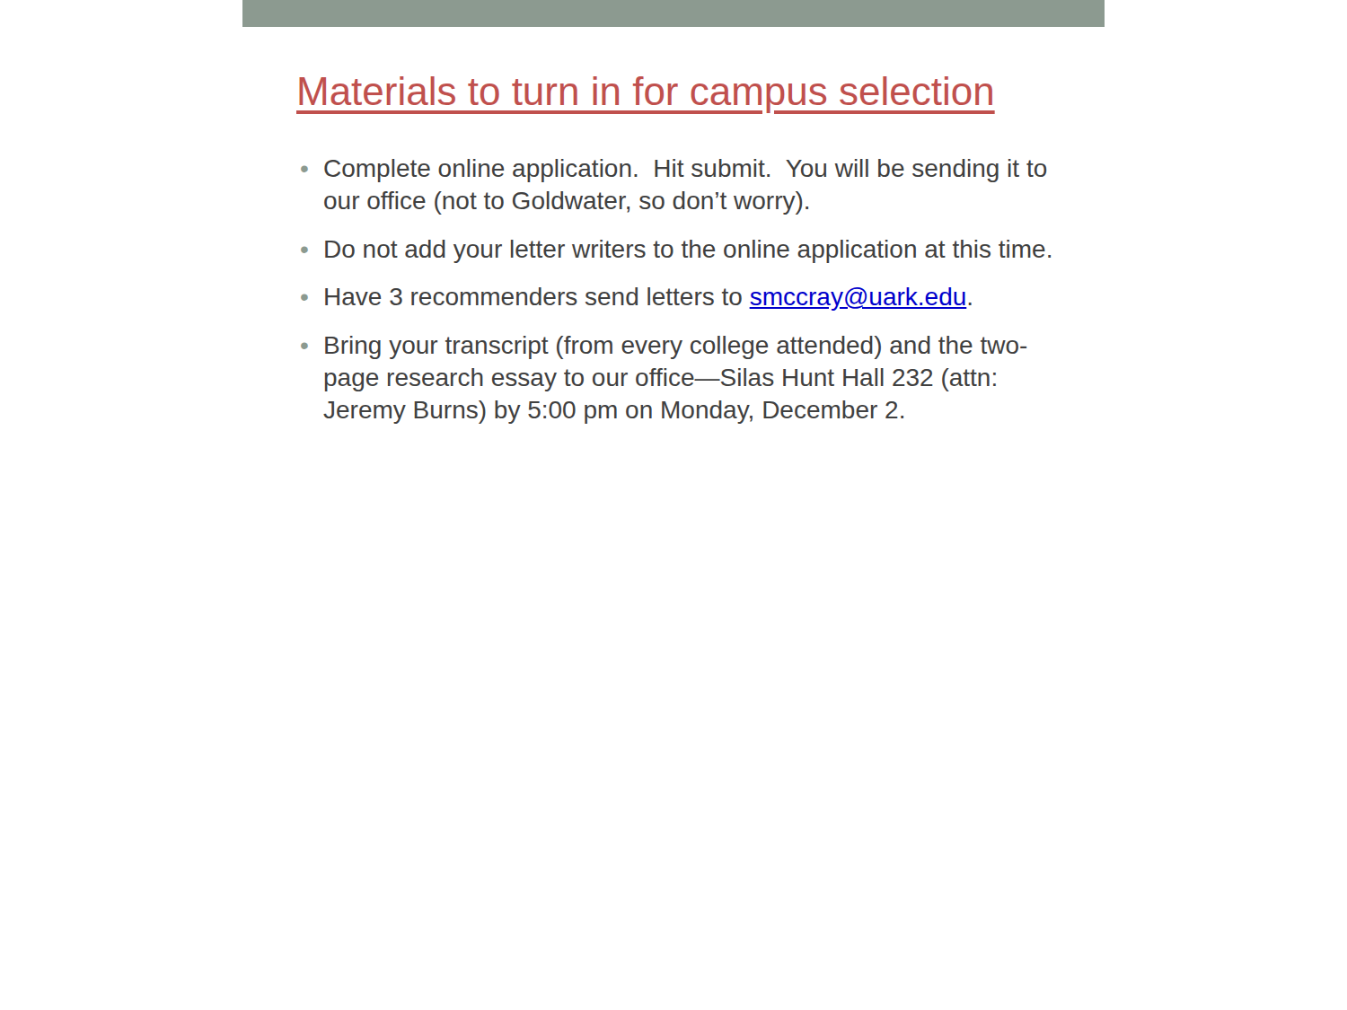Materials to turn in for campus selection
Complete online application. Hit submit. You will be sending it to our office (not to Goldwater, so don’t worry).
Do not add your letter writers to the online application at this time.
Have 3 recommenders send letters to smccray@uark.edu.
Bring your transcript (from every college attended) and the two-page research essay to our office—Silas Hunt Hall 232 (attn: Jeremy Burns) by 5:00 pm on Monday, December 2.